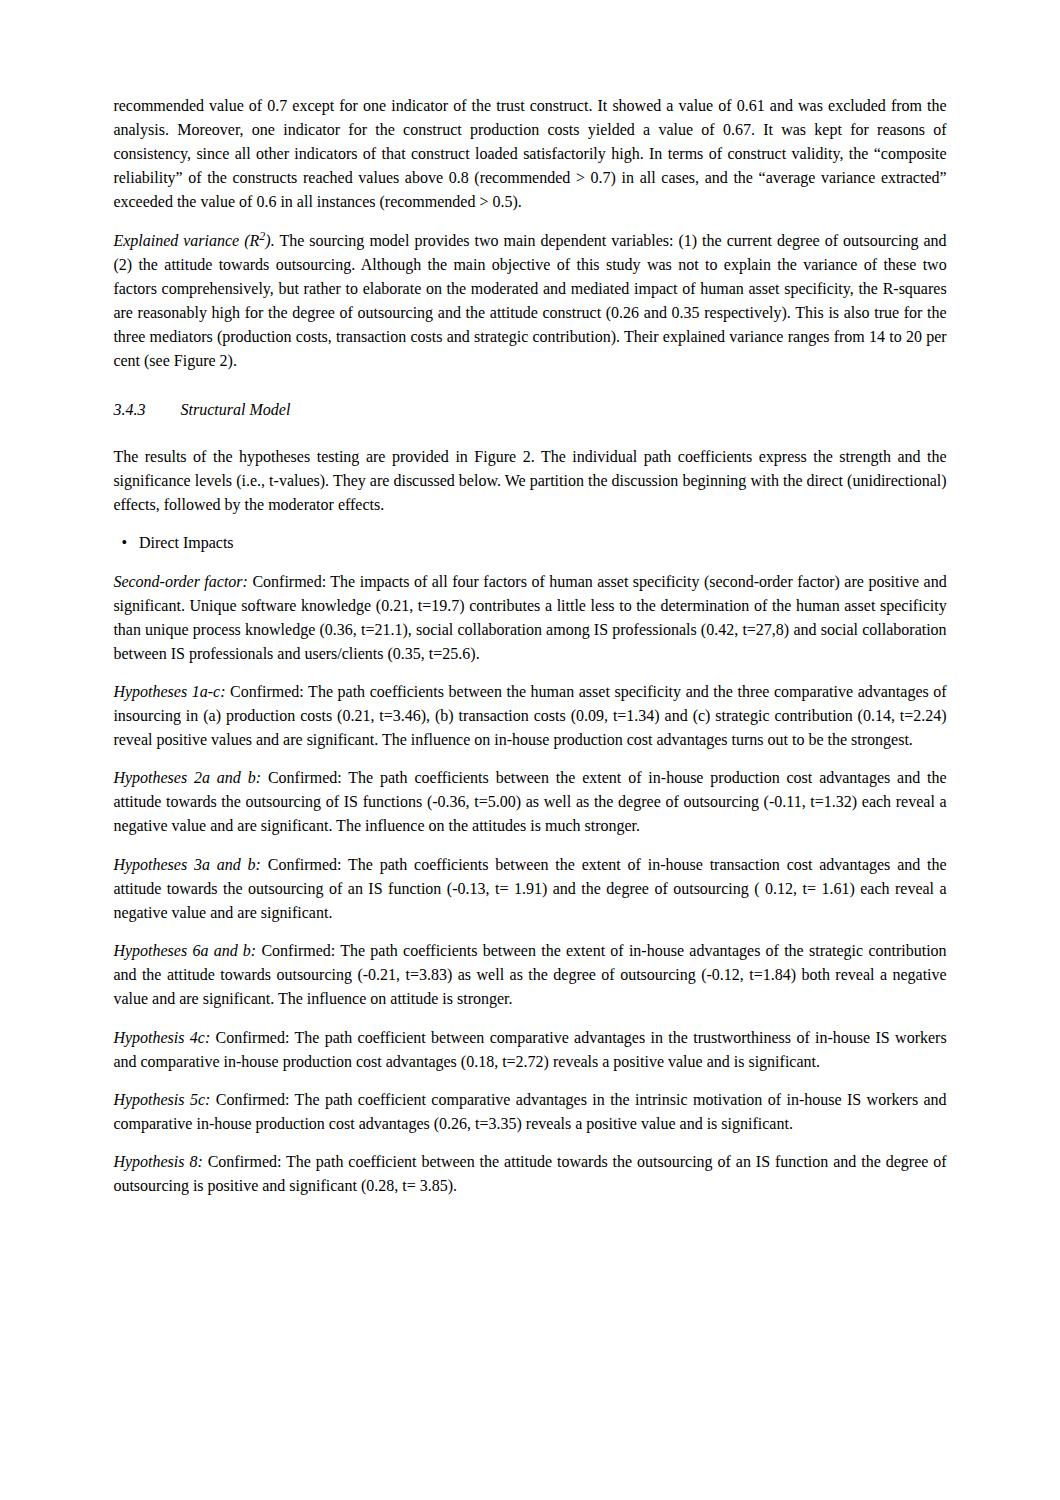recommended value of 0.7 except for one indicator of the trust construct. It showed a value of 0.61 and was excluded from the analysis. Moreover, one indicator for the construct production costs yielded a value of 0.67. It was kept for reasons of consistency, since all other indicators of that construct loaded satisfactorily high. In terms of construct validity, the “composite reliability” of the constructs reached values above 0.8 (recommended > 0.7) in all cases, and the “average variance extracted” exceeded the value of 0.6 in all instances (recommended > 0.5).
Explained variance (R2). The sourcing model provides two main dependent variables: (1) the current degree of outsourcing and (2) the attitude towards outsourcing. Although the main objective of this study was not to explain the variance of these two factors comprehensively, but rather to elaborate on the moderated and mediated impact of human asset specificity, the R-squares are reasonably high for the degree of outsourcing and the attitude construct (0.26 and 0.35 respectively). This is also true for the three mediators (production costs, transaction costs and strategic contribution). Their explained variance ranges from 14 to 20 per cent (see Figure 2).
3.4.3 Structural Model
The results of the hypotheses testing are provided in Figure 2. The individual path coefficients express the strength and the significance levels (i.e., t-values). They are discussed below. We partition the discussion beginning with the direct (unidirectional) effects, followed by the moderator effects.
Direct Impacts
Second-order factor: Confirmed: The impacts of all four factors of human asset specificity (second-order factor) are positive and significant. Unique software knowledge (0.21, t=19.7) contributes a little less to the determination of the human asset specificity than unique process knowledge (0.36, t=21.1), social collaboration among IS professionals (0.42, t=27,8) and social collaboration between IS professionals and users/clients (0.35, t=25.6).
Hypotheses 1a-c: Confirmed: The path coefficients between the human asset specificity and the three comparative advantages of insourcing in (a) production costs (0.21, t=3.46), (b) transaction costs (0.09, t=1.34) and (c) strategic contribution (0.14, t=2.24) reveal positive values and are significant. The influence on in-house production cost advantages turns out to be the strongest.
Hypotheses 2a and b: Confirmed: The path coefficients between the extent of in-house production cost advantages and the attitude towards the outsourcing of IS functions (-0.36, t=5.00) as well as the degree of outsourcing (-0.11, t=1.32) each reveal a negative value and are significant. The influence on the attitudes is much stronger.
Hypotheses 3a and b: Confirmed: The path coefficients between the extent of in-house transaction cost advantages and the attitude towards the outsourcing of an IS function (-0.13, t= 1.91) and the degree of outsourcing ( 0.12, t= 1.61) each reveal a negative value and are significant.
Hypotheses 6a and b: Confirmed: The path coefficients between the extent of in-house advantages of the strategic contribution and the attitude towards outsourcing (-0.21, t=3.83) as well as the degree of outsourcing (-0.12, t=1.84) both reveal a negative value and are significant. The influence on attitude is stronger.
Hypothesis 4c: Confirmed: The path coefficient between comparative advantages in the trustworthiness of in-house IS workers and comparative in-house production cost advantages (0.18, t=2.72) reveals a positive value and is significant.
Hypothesis 5c: Confirmed: The path coefficient comparative advantages in the intrinsic motivation of in-house IS workers and comparative in-house production cost advantages (0.26, t=3.35) reveals a positive value and is significant.
Hypothesis 8: Confirmed: The path coefficient between the attitude towards the outsourcing of an IS function and the degree of outsourcing is positive and significant (0.28, t= 3.85).